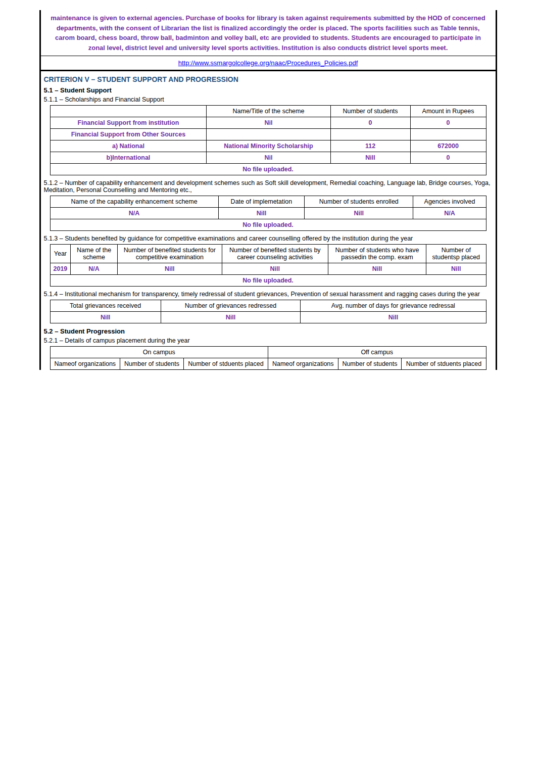maintenance is given to external agencies. Purchase of books for library is taken against requirements submitted by the HOD of concerned departments, with the consent of Librarian the list is finalized accordingly the order is placed. The sports facilities such as Table tennis, carom board, chess board, throw ball, badminton and volley ball, etc are provided to students. Students are encouraged to participate in zonal level, district level and university level sports activities. Institution is also conducts district level sports meet.
http://www.ssmargolcollege.org/naac/Procedures_Policies.pdf
CRITERION V – STUDENT SUPPORT AND PROGRESSION
5.1 – Student Support
5.1.1 – Scholarships and Financial Support
| | Name/Title of the scheme | Number of students | Amount in Rupees |
| --- | --- | --- | --- |
| Financial Support from institution | Nil | 0 | 0 |
| Financial Support from Other Sources | | | |
| a) National | National Minority Scholarship | 112 | 672000 |
| b)International | Nil | Nill | 0 |
| No file uploaded. |
5.1.2 – Number of capability enhancement and development schemes such as Soft skill development, Remedial coaching, Language lab, Bridge courses, Yoga, Meditation, Personal Counselling and Mentoring etc.,
| Name of the capability enhancement scheme | Date of implemetation | Number of students enrolled | Agencies involved |
| --- | --- | --- | --- |
| N/A | Nill | Nill | N/A |
| No file uploaded. |
5.1.3 – Students benefited by guidance for competitive examinations and career counselling offered by the institution during the year
| Year | Name of the scheme | Number of benefited students for competitive examination | Number of benefited students by career counseling activities | Number of students who have passedin the comp. exam | Number of studentsp placed |
| --- | --- | --- | --- | --- | --- |
| 2019 | N/A | Nill | Nill | Nill | Nill |
| No file uploaded. |
5.1.4 – Institutional mechanism for transparency, timely redressal of student grievances, Prevention of sexual harassment and ragging cases during the year
| Total grievances received | Number of grievances redressed | Avg. number of days for grievance redressal |
| --- | --- | --- |
| Nill | Nill | Nill |
5.2 – Student Progression
5.2.1 – Details of campus placement during the year
| On campus | Off campus |
| --- | --- |
| Nameof organizations | Number of students | Number of stduents placed | Nameof organizations | Number of students | Number of stduents placed |